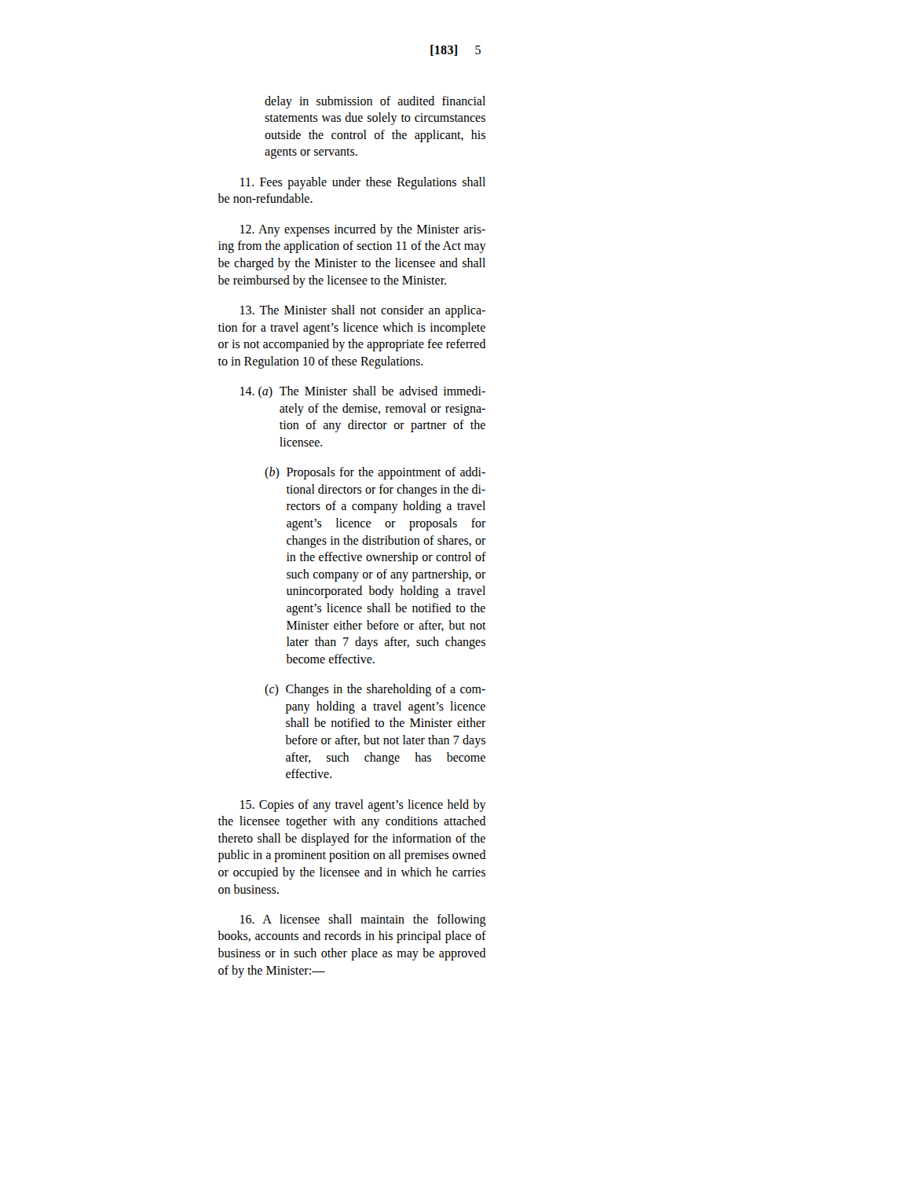[183] 5
delay in submission of audited financial state­ments was due solely to circumstances outside the control of the applicant, his agents or servants.
11. Fees payable under these Regulations shall be non-refundable.
12. Any expenses incurred by the Minister arising from the application of section 11 of the Act may be charged by the Minister to the licensee and shall be reimbursed by the licensee to the Minister.
13. The Minister shall not consider an application for a travel agent’s licence which is incomplete or is not accompanied by the appropriate fee referred to in Regu­lation 10 of these Regulations.
14. (a) The Minister shall be advised immediately of the demise, removal or resignation of any director or partner of the licensee.
(b) Proposals for the appointment of additional direc­tors or for changes in the directors of a company holding a travel agent’s licence or proposals for changes in the distribution of shares, or in the effective ownership or control of such company or of any partnership, or unincorporated body holding a travel agent’s licence shall be notified to the Minister either before or after, but not later than 7 days after, such changes become effective.
(c) Changes in the shareholding of a company holding a travel agent’s licence shall be notified to the Minister either before or after, but not later than 7 days after, such change has become effective.
15. Copies of any travel agent’s licence held by the licensee together with any conditions attached thereto shall be displayed for the information of the public in a prominent position on all premises owned or occupied by the licensee and in which he carries on business.
16. A licensee shall maintain the following books, accounts and records in his principal place of business or in such other place as may be approved of by the Minister:—